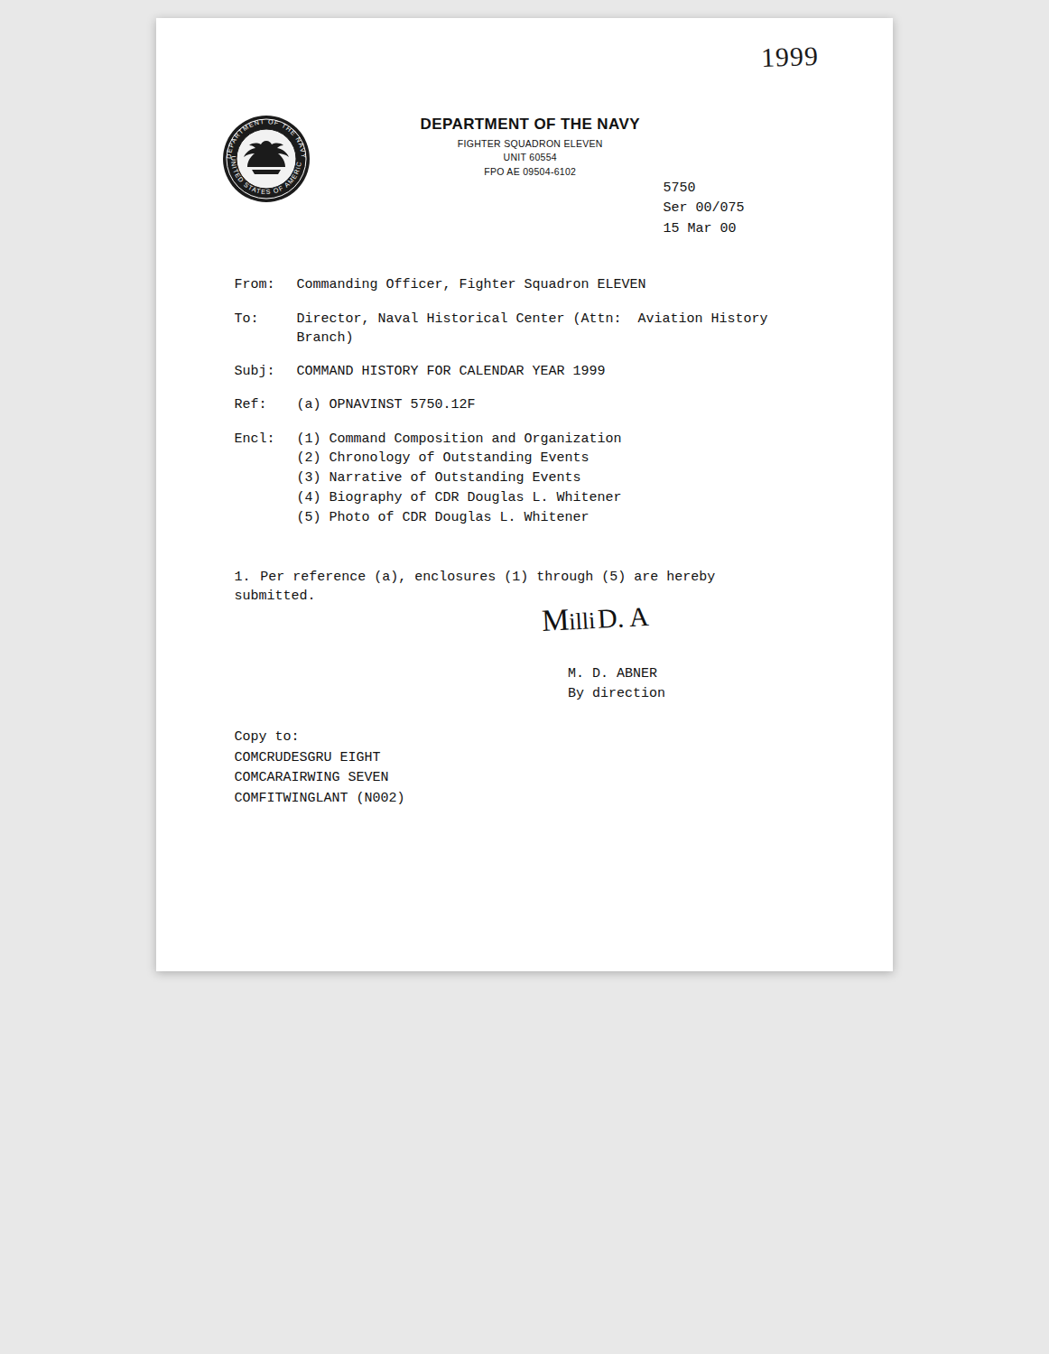1999
DEPARTMENT OF THE NAVY UNITED STATES OF AMERICA
DEPARTMENT OF THE NAVY
FIGHTER SQUADRON ELEVEN
UNIT 60554
FPO AE 09504-6102
5750
Ser 00/075
15 Mar 00
| From: | Commanding Officer, Fighter Squadron ELEVEN |
| To: | Director, Naval Historical Center (Attn: Aviation History Branch) |
| Subj: | COMMAND HISTORY FOR CALENDAR YEAR 1999 |
| Ref: | (a) OPNAVINST 5750.12F |
| Encl: | (1) Command Composition and Organization (2) Chronology of Outstanding Events (3) Narrative of Outstanding Events (4) Biography of CDR Douglas L. Whitener (5) Photo of CDR Douglas L. Whitener |
1. Per reference (a), enclosures (1) through (5) are hereby
submitted.
Milli D. A
M. D. ABNER
By direction
Copy to:
COMCRUDESGRU EIGHT
COMCARAIRWING SEVEN
COMFITWINGLANT (N002)